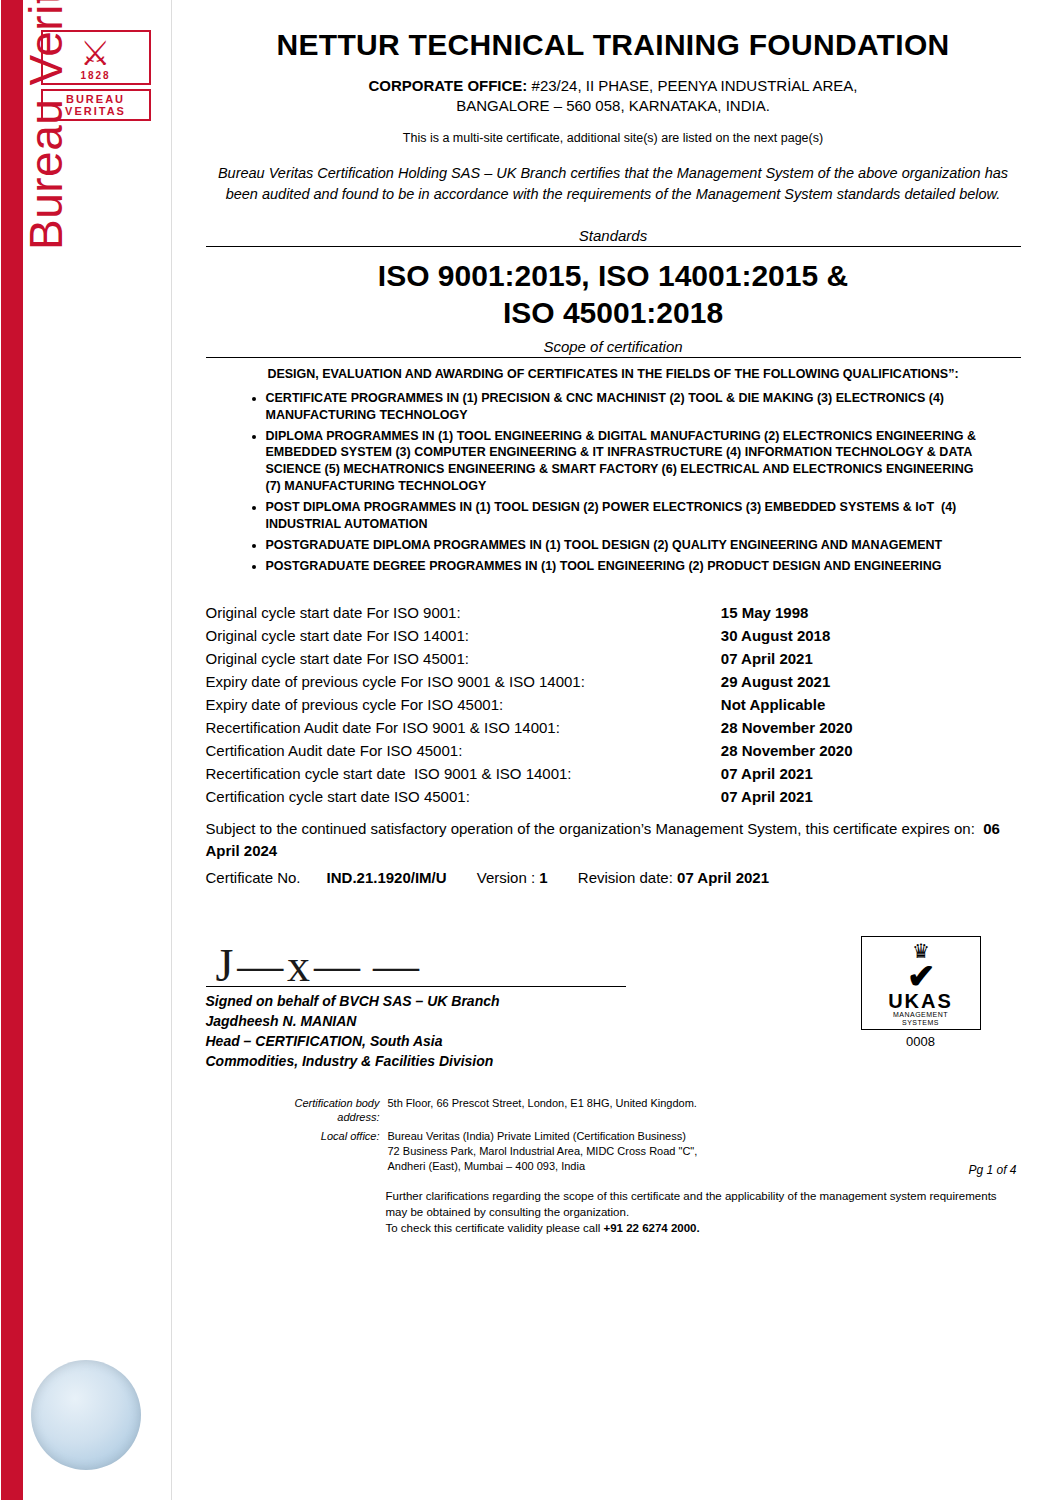⚔
1828
BUREAU VERITAS
Bureau Veritas Certification
NETTUR TECHNICAL TRAINING FOUNDATION
CORPORATE OFFICE: #23/24, II PHASE, PEENYA INDUSTRİAL AREA,
BANGALORE – 560 058, KARNATAKA, INDIA.
This is a multi-site certificate, additional site(s) are listed on the next page(s)
Bureau Veritas Certification Holding SAS – UK Branch certifies that the Management System of the above organization has been audited and found to be in accordance with the requirements of the Management System standards detailed below.
Standards
ISO 9001:2015, ISO 14001:2015 &
ISO 45001:2018
Scope of certification
DESIGN, EVALUATION AND AWARDING OF CERTIFICATES IN THE FIELDS OF THE FOLLOWING QUALIFICATIONS”:
CERTIFICATE PROGRAMMES IN (1) PRECISION & CNC MACHINIST (2) TOOL & DIE MAKING (3) ELECTRONICS (4) MANUFACTURING TECHNOLOGY
DIPLOMA PROGRAMMES IN (1) TOOL ENGINEERING & DIGITAL MANUFACTURING (2) ELECTRONICS ENGINEERING & EMBEDDED SYSTEM (3) COMPUTER ENGINEERING & IT INFRASTRUCTURE (4) INFORMATION TECHNOLOGY & DATA SCIENCE (5) MECHATRONICS ENGINEERING & SMART FACTORY (6) ELECTRICAL AND ELECTRONICS ENGINEERING (7) MANUFACTURING TECHNOLOGY
POST DIPLOMA PROGRAMMES IN (1) TOOL DESIGN (2) POWER ELECTRONICS (3) EMBEDDED SYSTEMS & IoT (4) INDUSTRIAL AUTOMATION
POSTGRADUATE DIPLOMA PROGRAMMES IN (1) TOOL DESIGN (2) QUALITY ENGINEERING AND MANAGEMENT
POSTGRADUATE DEGREE PROGRAMMES IN (1) TOOL ENGINEERING (2) PRODUCT DESIGN AND ENGINEERING
| Original cycle start date For ISO 9001: | 15 May 1998 |
| Original cycle start date For ISO 14001: | 30 August 2018 |
| Original cycle start date For ISO 45001: | 07 April 2021 |
| Expiry date of previous cycle For ISO 9001 & ISO 14001: | 29 August 2021 |
| Expiry date of previous cycle For ISO 45001: | Not Applicable |
| Recertification Audit date For ISO 9001 & ISO 14001: | 28 November 2020 |
| Certification Audit date For ISO 45001: | 28 November 2020 |
| Recertification cycle start date ISO 9001 & ISO 14001: | 07 April 2021 |
| Certification cycle start date ISO 45001: | 07 April 2021 |
Subject to the continued satisfactory operation of the organization’s Management System, this certificate expires on: 06 April 2024
Certificate No. IND.21.1920/IM/U Version : 1 Revision date: 07 April 2021
♛
✔
UKAS
MANAGEMENT
SYSTEMS
0008
J — x —  —
Signed on behalf of BVCH SAS – UK Branch
Jagdheesh N. MANIAN
Head – CERTIFICATION, South Asia
Commodities, Industry & Facilities Division
| Certification body address: | 5th Floor, 66 Prescot Street, London, E1 8HG, United Kingdom. |
| Local office: | Bureau Veritas (India) Private Limited (Certification Business) 72 Business Park, Marol Industrial Area, MIDC Cross Road "C", Andheri (East), Mumbai – 400 093, India |
Pg 1 of 4
Further clarifications regarding the scope of this certificate and the applicability of the management system requirements may be obtained by consulting the organization.
To check this certificate validity please call +91 22 6274 2000.